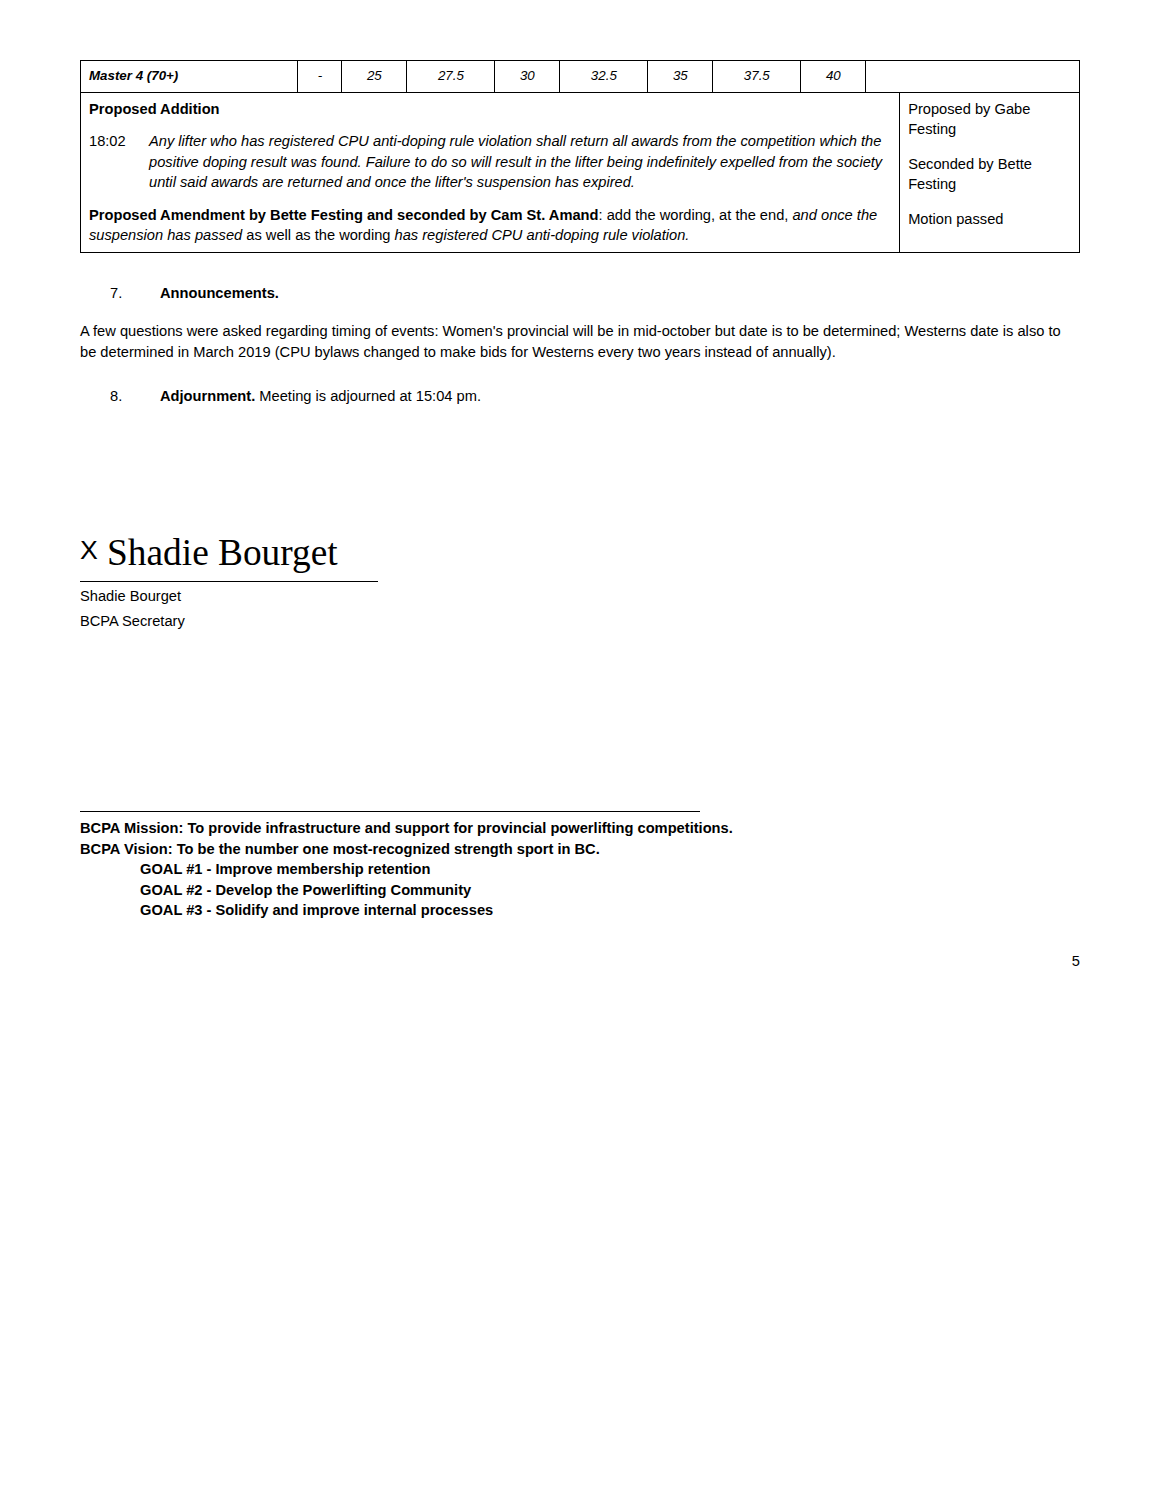| Master 4 (70+) | - | 25 | 27.5 | 30 | 32.5 | 35 | 37.5 | 40 | | |
| Proposed Addition 18:02 Any lifter who has registered CPU anti-doping rule violation shall return all awards from the competition which the positive doping result was found. Failure to do so will result in the lifter being indefinitely expelled from the society until said awards are returned and once the lifter's suspension has expired. Proposed Amendment by Bette Festing and seconded by Cam St. Amand : add the wording, at the end, and once the suspension has passed as well as the wording has registered CPU anti-doping rule violation. | Proposed by Gabe Festing Seconded by Bette Festing Motion passed |
7. Announcements.
A few questions were asked regarding timing of events: Women's provincial will be in mid-october but date is to be determined; Westerns date is also to be determined in March 2019 (CPU bylaws changed to make bids for Westerns every two years instead of annually).
8. Adjournment. Meeting is adjourned at 15:04 pm.
X Shadie Bourget
Shadie Bourget
BCPA Secretary
BCPA Mission: To provide infrastructure and support for provincial powerlifting competitions.
BCPA Vision: To be the number one most-recognized strength sport in BC.
GOAL #1 - Improve membership retention
GOAL #2 - Develop the Powerlifting Community
GOAL #3 - Solidify and improve internal processes
5